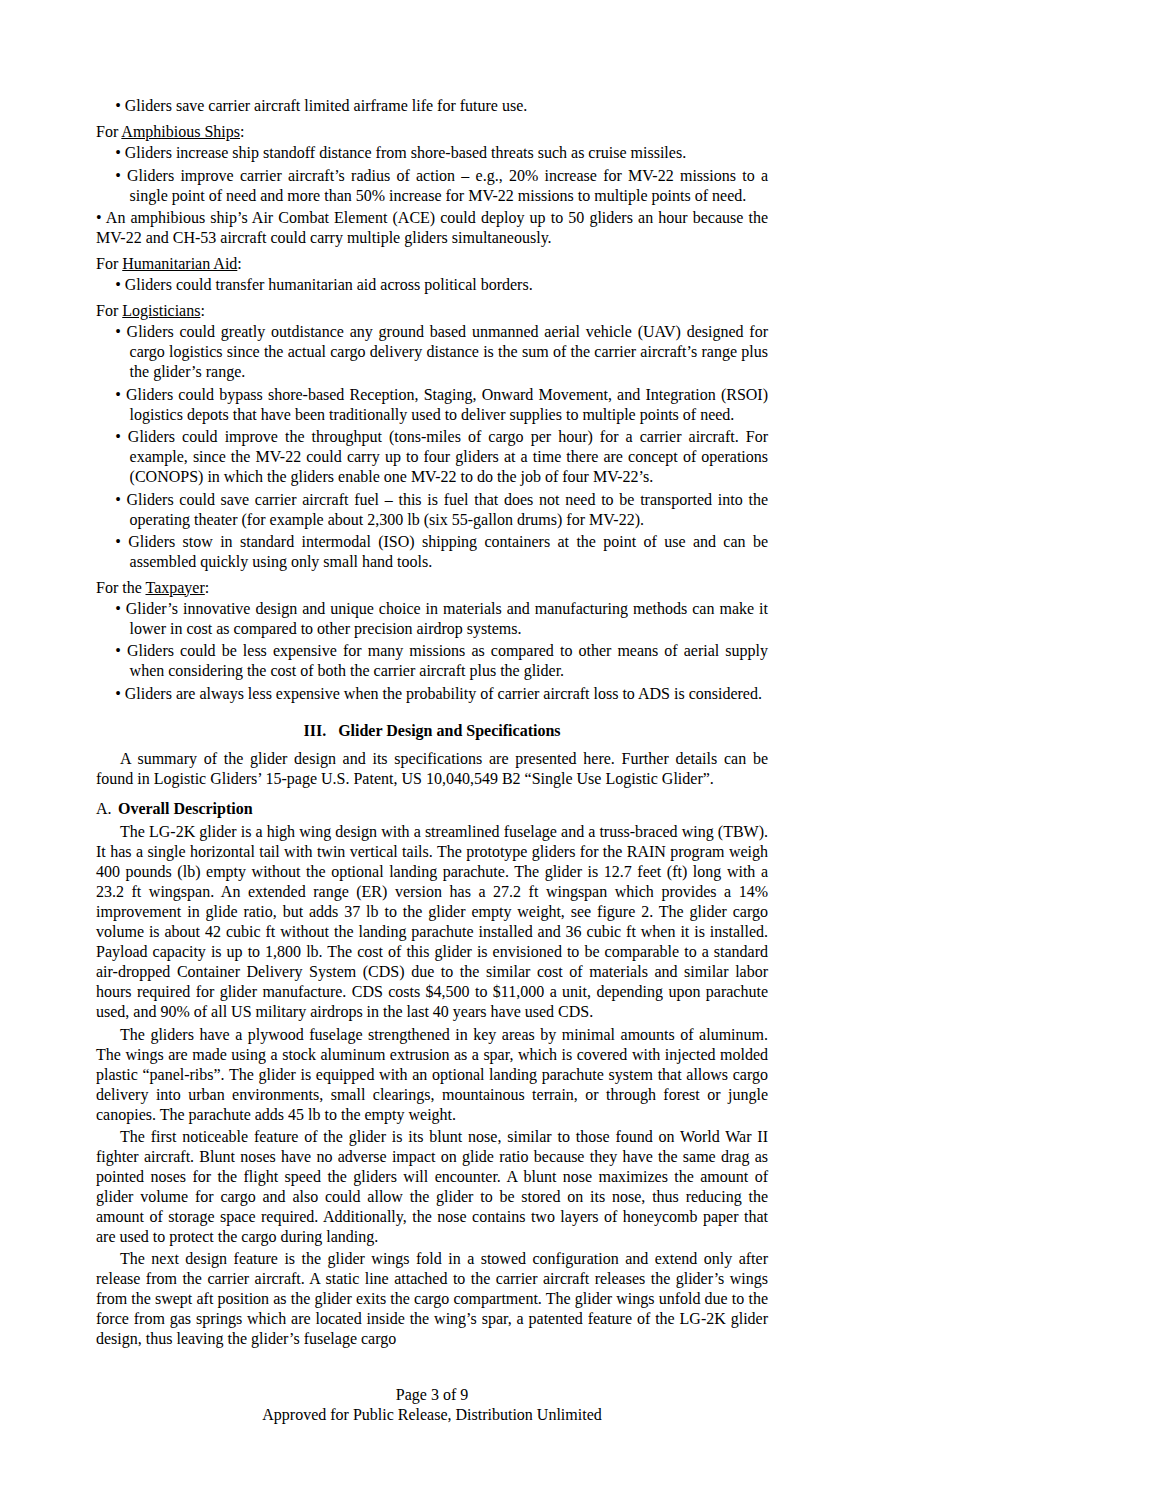• Gliders save carrier aircraft limited airframe life for future use.
For Amphibious Ships:
• Gliders increase ship standoff distance from shore-based threats such as cruise missiles.
• Gliders improve carrier aircraft’s radius of action – e.g., 20% increase for MV-22 missions to a single point of need and more than 50% increase for MV-22 missions to multiple points of need.
• An amphibious ship’s Air Combat Element (ACE) could deploy up to 50 gliders an hour because the MV-22 and CH-53 aircraft could carry multiple gliders simultaneously.
For Humanitarian Aid:
• Gliders could transfer humanitarian aid across political borders.
For Logisticians:
• Gliders could greatly outdistance any ground based unmanned aerial vehicle (UAV) designed for cargo logistics since the actual cargo delivery distance is the sum of the carrier aircraft’s range plus the glider’s range.
• Gliders could bypass shore-based Reception, Staging, Onward Movement, and Integration (RSOI) logistics depots that have been traditionally used to deliver supplies to multiple points of need.
• Gliders could improve the throughput (tons-miles of cargo per hour) for a carrier aircraft. For example, since the MV-22 could carry up to four gliders at a time there are concept of operations (CONOPS) in which the gliders enable one MV-22 to do the job of four MV-22’s.
• Gliders could save carrier aircraft fuel – this is fuel that does not need to be transported into the operating theater (for example about 2,300 lb (six 55-gallon drums) for MV-22).
• Gliders stow in standard intermodal (ISO) shipping containers at the point of use and can be assembled quickly using only small hand tools.
For the Taxpayer:
• Glider’s innovative design and unique choice in materials and manufacturing methods can make it lower in cost as compared to other precision airdrop systems.
• Gliders could be less expensive for many missions as compared to other means of aerial supply when considering the cost of both the carrier aircraft plus the glider.
• Gliders are always less expensive when the probability of carrier aircraft loss to ADS is considered.
III. Glider Design and Specifications
A summary of the glider design and its specifications are presented here. Further details can be found in Logistic Gliders’ 15-page U.S. Patent, US 10,040,549 B2 “Single Use Logistic Glider”.
A. Overall Description
The LG-2K glider is a high wing design with a streamlined fuselage and a truss-braced wing (TBW). It has a single horizontal tail with twin vertical tails. The prototype gliders for the RAIN program weigh 400 pounds (lb) empty without the optional landing parachute. The glider is 12.7 feet (ft) long with a 23.2 ft wingspan. An extended range (ER) version has a 27.2 ft wingspan which provides a 14% improvement in glide ratio, but adds 37 lb to the glider empty weight, see figure 2. The glider cargo volume is about 42 cubic ft without the landing parachute installed and 36 cubic ft when it is installed. Payload capacity is up to 1,800 lb. The cost of this glider is envisioned to be comparable to a standard air-dropped Container Delivery System (CDS) due to the similar cost of materials and similar labor hours required for glider manufacture. CDS costs $4,500 to $11,000 a unit, depending upon parachute used, and 90% of all US military airdrops in the last 40 years have used CDS.
The gliders have a plywood fuselage strengthened in key areas by minimal amounts of aluminum. The wings are made using a stock aluminum extrusion as a spar, which is covered with injected molded plastic “panel-ribs”. The glider is equipped with an optional landing parachute system that allows cargo delivery into urban environments, small clearings, mountainous terrain, or through forest or jungle canopies. The parachute adds 45 lb to the empty weight.
The first noticeable feature of the glider is its blunt nose, similar to those found on World War II fighter aircraft. Blunt noses have no adverse impact on glide ratio because they have the same drag as pointed noses for the flight speed the gliders will encounter. A blunt nose maximizes the amount of glider volume for cargo and also could allow the glider to be stored on its nose, thus reducing the amount of storage space required. Additionally, the nose contains two layers of honeycomb paper that are used to protect the cargo during landing.
The next design feature is the glider wings fold in a stowed configuration and extend only after release from the carrier aircraft. A static line attached to the carrier aircraft releases the glider’s wings from the swept aft position as the glider exits the cargo compartment. The glider wings unfold due to the force from gas springs which are located inside the wing’s spar, a patented feature of the LG-2K glider design, thus leaving the glider’s fuselage cargo
Page 3 of 9
Approved for Public Release, Distribution Unlimited